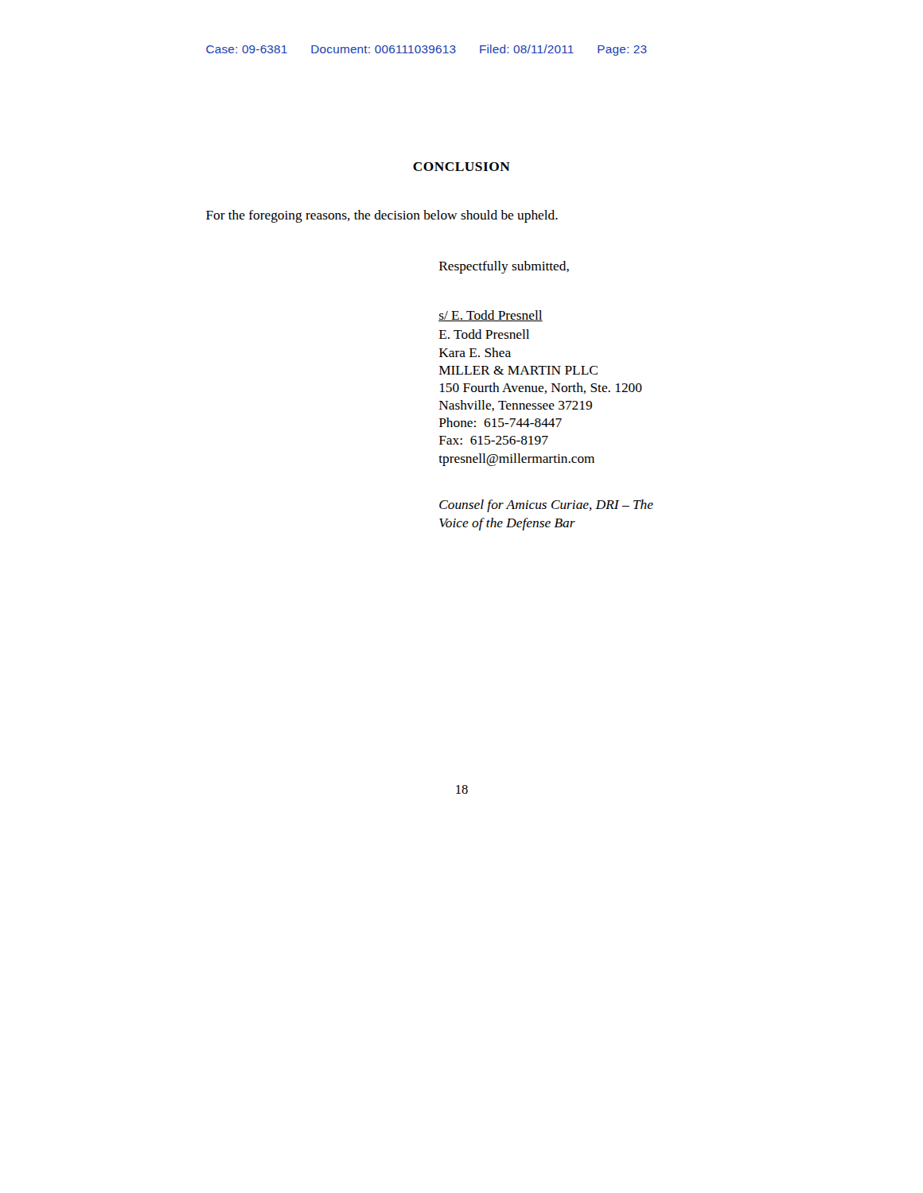Case: 09-6381 Document: 006111039613 Filed: 08/11/2011 Page: 23
CONCLUSION
For the foregoing reasons, the decision below should be upheld.
Respectfully submitted,
s/ E. Todd Presnell
E. Todd Presnell
Kara E. Shea
MILLER & MARTIN PLLC
150 Fourth Avenue, North, Ste. 1200
Nashville, Tennessee 37219
Phone: 615-744-8447
Fax: 615-256-8197
tpresnell@millermartin.com
Counsel for Amicus Curiae, DRI – The
Voice of the Defense Bar
18